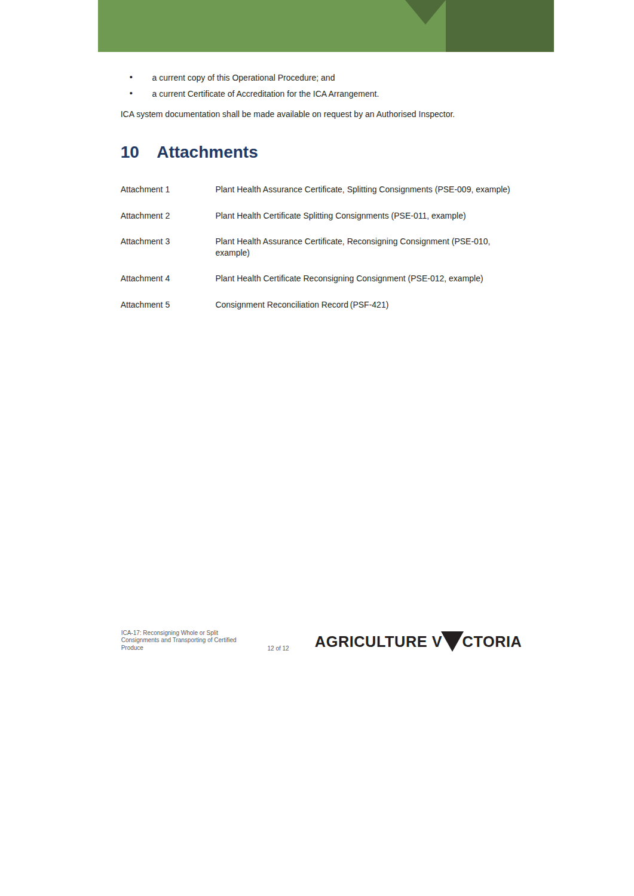a current copy of this Operational Procedure; and
a current Certificate of Accreditation for the ICA Arrangement.
ICA system documentation shall be made available on request by an Authorised Inspector.
10 Attachments
| Attachment 1 | Plant Health Assurance Certificate, Splitting Consignments (PSE-009, example) |
| Attachment 2 | Plant Health Certificate Splitting Consignments (PSE-011, example) |
| Attachment 3 | Plant Health Assurance Certificate, Reconsigning Consignment (PSE-010, example) |
| Attachment 4 | Plant Health Certificate Reconsigning Consignment (PSE-012, example) |
| Attachment 5 | Consignment Reconciliation Record (PSF-421) |
| ICA-17: Reconsigning Whole or Split Consignments and Transporting of Certified Produce | 12 of 12 | AGRICULTURE V CTORIA |